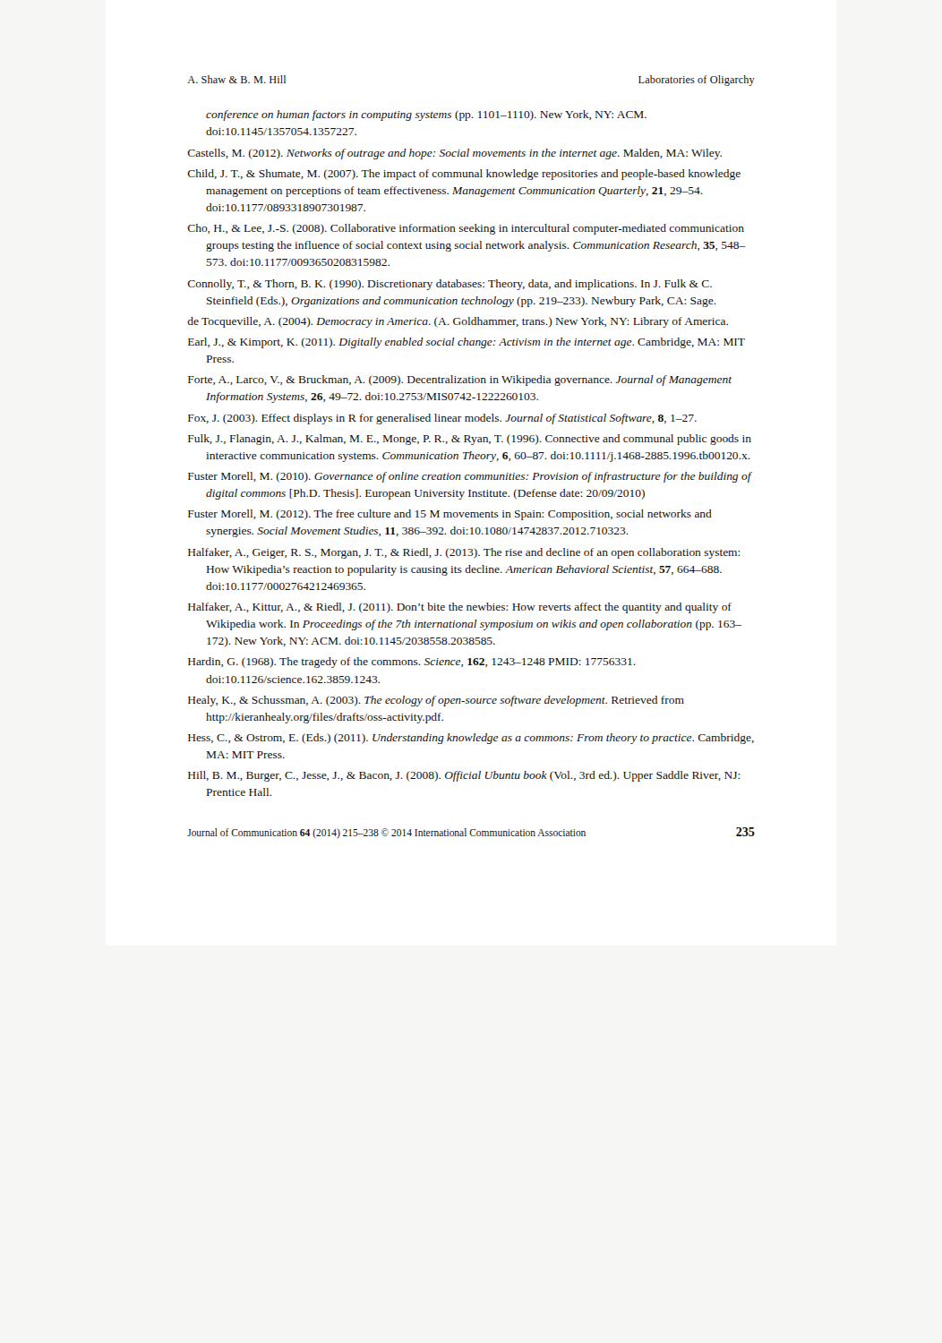A. Shaw & B. M. Hill Laboratories of Oligarchy
conference on human factors in computing systems (pp. 1101–1110). New York, NY: ACM. doi:10.1145/1357054.1357227.
Castells, M. (2012). Networks of outrage and hope: Social movements in the internet age. Malden, MA: Wiley.
Child, J. T., & Shumate, M. (2007). The impact of communal knowledge repositories and people-based knowledge management on perceptions of team effectiveness. Management Communication Quarterly, 21, 29–54. doi:10.1177/0893318907301987.
Cho, H., & Lee, J.-S. (2008). Collaborative information seeking in intercultural computer-mediated communication groups testing the influence of social context using social network analysis. Communication Research, 35, 548–573. doi:10.1177/0093650208315982.
Connolly, T., & Thorn, B. K. (1990). Discretionary databases: Theory, data, and implications. In J. Fulk & C. Steinfield (Eds.), Organizations and communication technology (pp. 219–233). Newbury Park, CA: Sage.
de Tocqueville, A. (2004). Democracy in America. (A. Goldhammer, trans.) New York, NY: Library of America.
Earl, J., & Kimport, K. (2011). Digitally enabled social change: Activism in the internet age. Cambridge, MA: MIT Press.
Forte, A., Larco, V., & Bruckman, A. (2009). Decentralization in Wikipedia governance. Journal of Management Information Systems, 26, 49–72. doi:10.2753/MIS0742-1222260103.
Fox, J. (2003). Effect displays in R for generalised linear models. Journal of Statistical Software, 8, 1–27.
Fulk, J., Flanagin, A. J., Kalman, M. E., Monge, P. R., & Ryan, T. (1996). Connective and communal public goods in interactive communication systems. Communication Theory, 6, 60–87. doi:10.1111/j.1468-2885.1996.tb00120.x.
Fuster Morell, M. (2010). Governance of online creation communities: Provision of infrastructure for the building of digital commons [Ph.D. Thesis]. European University Institute. (Defense date: 20/09/2010)
Fuster Morell, M. (2012). The free culture and 15 M movements in Spain: Composition, social networks and synergies. Social Movement Studies, 11, 386–392. doi:10.1080/14742837.2012.710323.
Halfaker, A., Geiger, R. S., Morgan, J. T., & Riedl, J. (2013). The rise and decline of an open collaboration system: How Wikipedia’s reaction to popularity is causing its decline. American Behavioral Scientist, 57, 664–688. doi:10.1177/0002764212469365.
Halfaker, A., Kittur, A., & Riedl, J. (2011). Don’t bite the newbies: How reverts affect the quantity and quality of Wikipedia work. In Proceedings of the 7th international symposium on wikis and open collaboration (pp. 163–172). New York, NY: ACM. doi:10.1145/2038558.2038585.
Hardin, G. (1968). The tragedy of the commons. Science, 162, 1243–1248 PMID: 17756331. doi:10.1126/science.162.3859.1243.
Healy, K., & Schussman, A. (2003). The ecology of open-source software development. Retrieved from http://kieranhealy.org/files/drafts/oss-activity.pdf.
Hess, C., & Ostrom, E. (Eds.) (2011). Understanding knowledge as a commons: From theory to practice. Cambridge, MA: MIT Press.
Hill, B. M., Burger, C., Jesse, J., & Bacon, J. (2008). Official Ubuntu book (Vol., 3rd ed.). Upper Saddle River, NJ: Prentice Hall.
Journal of Communication 64 (2014) 215–238 © 2014 International Communication Association 235